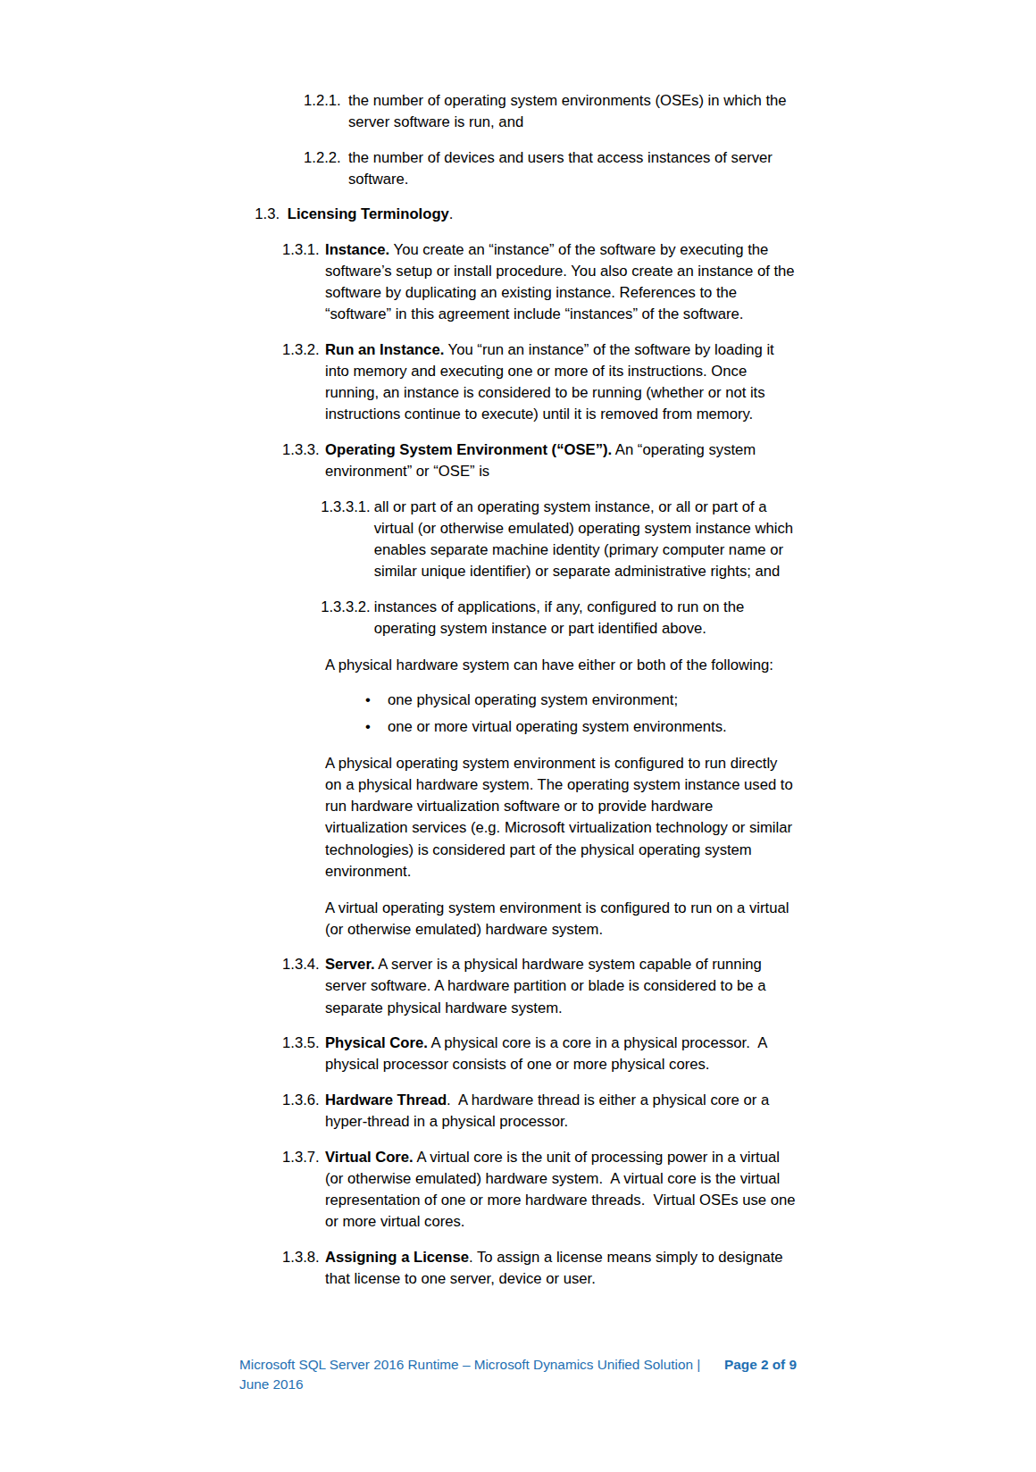1.2.1. the number of operating system environments (OSEs) in which the server software is run, and
1.2.2. the number of devices and users that access instances of server software.
1.3. Licensing Terminology.
1.3.1. Instance. You create an “instance” of the software by executing the software’s setup or install procedure. You also create an instance of the software by duplicating an existing instance. References to the “software” in this agreement include “instances” of the software.
1.3.2. Run an Instance. You “run an instance” of the software by loading it into memory and executing one or more of its instructions. Once running, an instance is considered to be running (whether or not its instructions continue to execute) until it is removed from memory.
1.3.3. Operating System Environment (“OSE”). An “operating system environment” or “OSE” is
1.3.3.1. all or part of an operating system instance, or all or part of a virtual (or otherwise emulated) operating system instance which enables separate machine identity (primary computer name or similar unique identifier) or separate administrative rights; and
1.3.3.2. instances of applications, if any, configured to run on the operating system instance or part identified above.
A physical hardware system can have either or both of the following:
one physical operating system environment;
one or more virtual operating system environments.
A physical operating system environment is configured to run directly on a physical hardware system. The operating system instance used to run hardware virtualization software or to provide hardware virtualization services (e.g. Microsoft virtualization technology or similar technologies) is considered part of the physical operating system environment.
A virtual operating system environment is configured to run on a virtual (or otherwise emulated) hardware system.
1.3.4. Server. A server is a physical hardware system capable of running server software. A hardware partition or blade is considered to be a separate physical hardware system.
1.3.5. Physical Core. A physical core is a core in a physical processor. A physical processor consists of one or more physical cores.
1.3.6. Hardware Thread. A hardware thread is either a physical core or a hyper-thread in a physical processor.
1.3.7. Virtual Core. A virtual core is the unit of processing power in a virtual (or otherwise emulated) hardware system. A virtual core is the virtual representation of one or more hardware threads. Virtual OSEs use one or more virtual cores.
1.3.8. Assigning a License. To assign a license means simply to designate that license to one server, device or user.
Microsoft SQL Server 2016 Runtime – Microsoft Dynamics Unified Solution | June 2016
Page 2 of 9